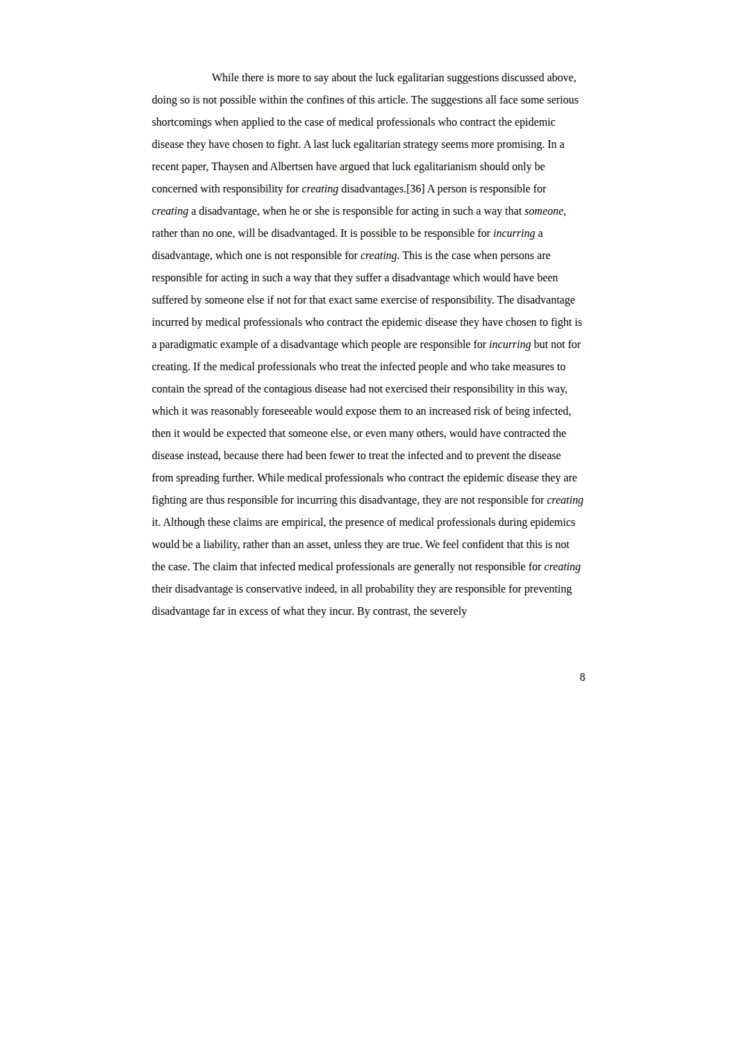While there is more to say about the luck egalitarian suggestions discussed above, doing so is not possible within the confines of this article. The suggestions all face some serious shortcomings when applied to the case of medical professionals who contract the epidemic disease they have chosen to fight. A last luck egalitarian strategy seems more promising. In a recent paper, Thaysen and Albertsen have argued that luck egalitarianism should only be concerned with responsibility for creating disadvantages.[36] A person is responsible for creating a disadvantage, when he or she is responsible for acting in such a way that someone, rather than no one, will be disadvantaged. It is possible to be responsible for incurring a disadvantage, which one is not responsible for creating. This is the case when persons are responsible for acting in such a way that they suffer a disadvantage which would have been suffered by someone else if not for that exact same exercise of responsibility. The disadvantage incurred by medical professionals who contract the epidemic disease they have chosen to fight is a paradigmatic example of a disadvantage which people are responsible for incurring but not for creating. If the medical professionals who treat the infected people and who take measures to contain the spread of the contagious disease had not exercised their responsibility in this way, which it was reasonably foreseeable would expose them to an increased risk of being infected, then it would be expected that someone else, or even many others, would have contracted the disease instead, because there had been fewer to treat the infected and to prevent the disease from spreading further. While medical professionals who contract the epidemic disease they are fighting are thus responsible for incurring this disadvantage, they are not responsible for creating it. Although these claims are empirical, the presence of medical professionals during epidemics would be a liability, rather than an asset, unless they are true. We feel confident that this is not the case. The claim that infected medical professionals are generally not responsible for creating their disadvantage is conservative indeed, in all probability they are responsible for preventing disadvantage far in excess of what they incur. By contrast, the severely
8